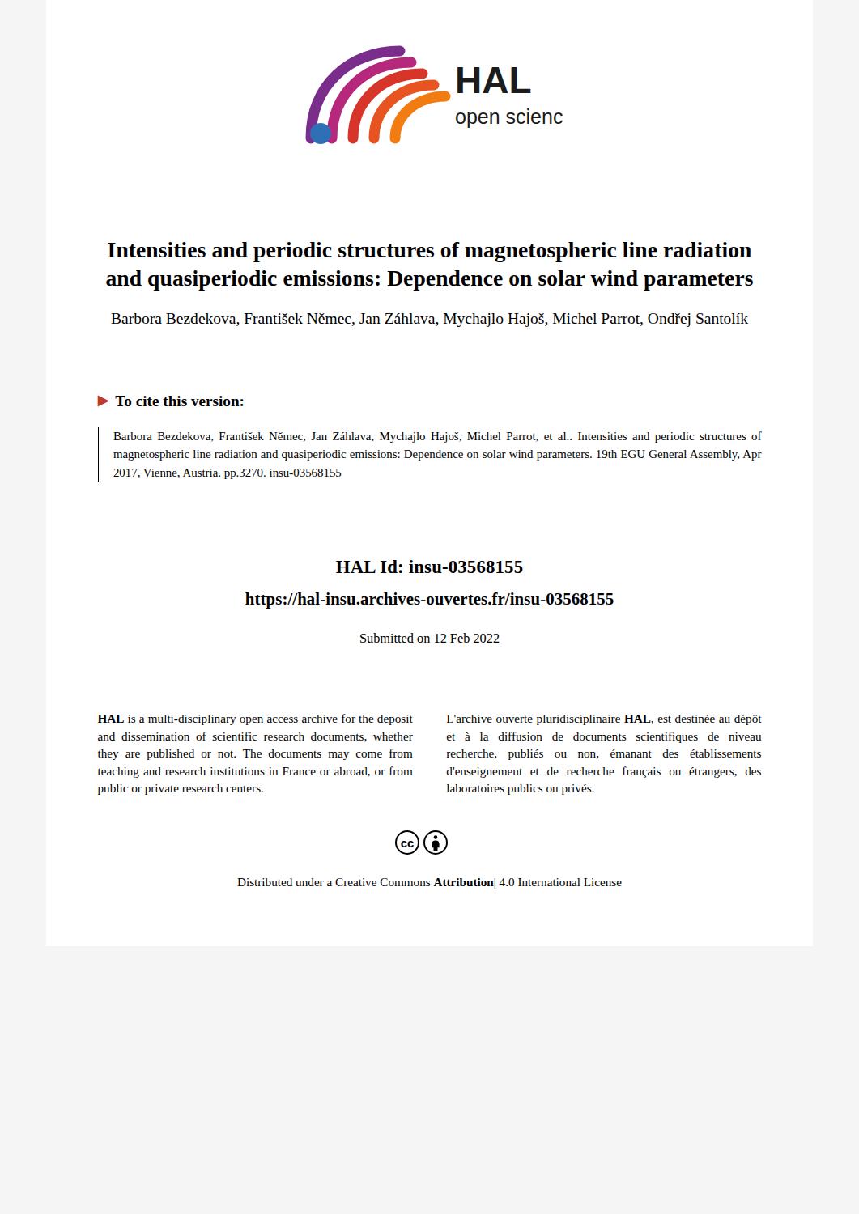HAL open science
Intensities and periodic structures of magnetospheric line radiation and quasiperiodic emissions: Dependence on solar wind parameters
Barbora Bezdekova, František Němec, Jan Záhlava, Mychajlo Hajoš, Michel Parrot, Ondřej Santolík
▶To cite this version:
Barbora Bezdekova, František Němec, Jan Záhlava, Mychajlo Hajoš, Michel Parrot, et al.. Intensities and periodic structures of magnetospheric line radiation and quasiperiodic emissions: Dependence on solar wind parameters. 19th EGU General Assembly, Apr 2017, Vienne, Austria. pp.3270. insu-03568155
HAL Id: insu-03568155
https://hal-insu.archives-ouvertes.fr/insu-03568155
Submitted on 12 Feb 2022
HAL is a multi-disciplinary open access archive for the deposit and dissemination of scientific research documents, whether they are published or not. The documents may come from teaching and research institutions in France or abroad, or from public or private research centers.
L'archive ouverte pluridisciplinaire HAL, est destinée au dépôt et à la diffusion de documents scientifiques de niveau recherche, publiés ou non, émanant des établissements d'enseignement et de recherche français ou étrangers, des laboratoires publics ou privés.
cc
Distributed under a Creative Commons Attribution| 4.0 International License